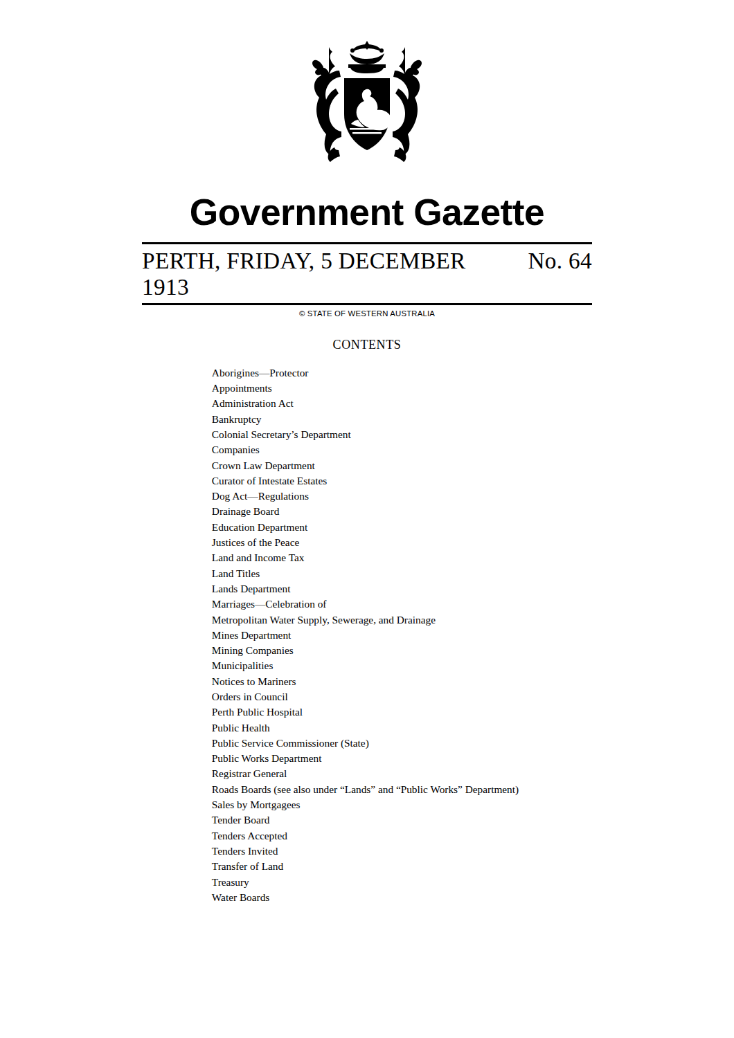Government Gazette
PERTH, FRIDAY, 5 DECEMBER 1913 No. 64
© STATE OF WESTERN AUSTRALIA
CONTENTS
Aborigines—Protector
Appointments
Administration Act
Bankruptcy
Colonial Secretary’s Department
Companies
Crown Law Department
Curator of Intestate Estates
Dog Act—Regulations
Drainage Board
Education Department
Justices of the Peace
Land and Income Tax
Land Titles
Lands Department
Marriages—Celebration of
Metropolitan Water Supply, Sewerage, and Drainage
Mines Department
Mining Companies
Municipalities
Notices to Mariners
Orders in Council
Perth Public Hospital
Public Health
Public Service Commissioner (State)
Public Works Department
Registrar General
Roads Boards (see also under “Lands” and “Public Works” Department)
Sales by Mortgagees
Tender Board
Tenders Accepted
Tenders Invited
Transfer of Land
Treasury
Water Boards